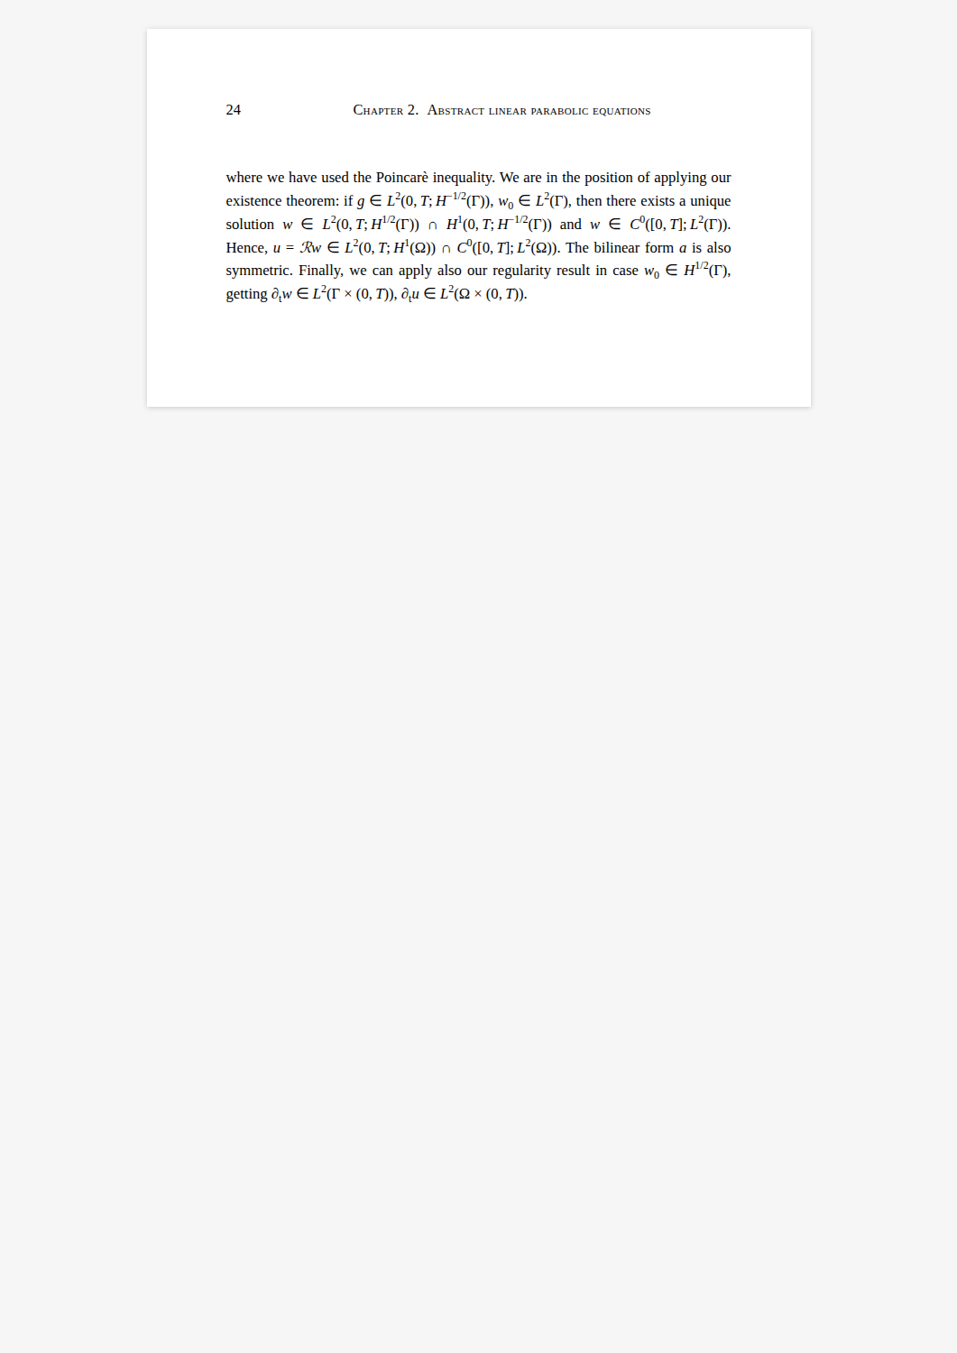24 Chapter 2. Abstract linear parabolic equations
where we have used the Poincarè inequality. We are in the position of applying our existence theorem: if g ∈ L2(0, T; H−1/2(Γ)), w0 ∈ L2(Γ), then there exists a unique solution w ∈ L2(0, T; H1/2(Γ)) ∩ H1(0, T; H−1/2(Γ)) and w ∈ C0([0, T]; L2(Γ)). Hence, u = ℛw ∈ L2(0, T; H1(Ω)) ∩ C0([0, T]; L2(Ω)). The bilinear form a is also symmetric. Finally, we can apply also our regularity result in case w0 ∈ H1/2(Γ), getting ∂tw ∈ L2(Γ × (0, T)), ∂tu ∈ L2(Ω × (0, T)).